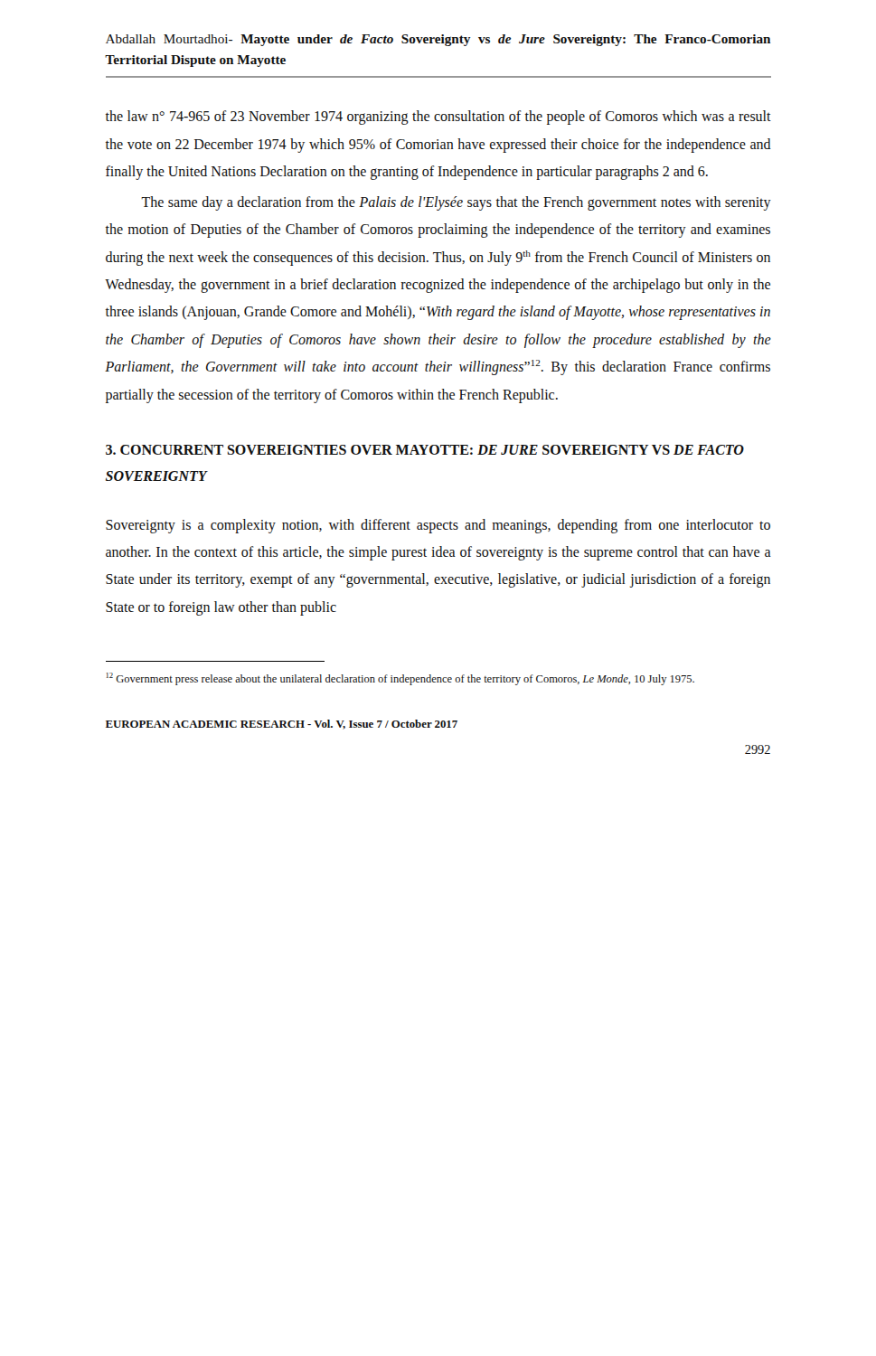Abdallah Mourtadhoi- Mayotte under de Facto Sovereignty vs de Jure Sovereignty: The Franco-Comorian Territorial Dispute on Mayotte
the law n° 74-965 of 23 November 1974 organizing the consultation of the people of Comoros which was a result the vote on 22 December 1974 by which 95% of Comorian have expressed their choice for the independence and finally the United Nations Declaration on the granting of Independence in particular paragraphs 2 and 6.
The same day a declaration from the Palais de l'Elysée says that the French government notes with serenity the motion of Deputies of the Chamber of Comoros proclaiming the independence of the territory and examines during the next week the consequences of this decision. Thus, on July 9th from the French Council of Ministers on Wednesday, the government in a brief declaration recognized the independence of the archipelago but only in the three islands (Anjouan, Grande Comore and Mohéli), “With regard the island of Mayotte, whose representatives in the Chamber of Deputies of Comoros have shown their desire to follow the procedure established by the Parliament, the Government will take into account their willingness”12. By this declaration France confirms partially the secession of the territory of Comoros within the French Republic.
3. Concurrent Sovereignties over Mayotte: De Jure Sovereignty vs De Facto Sovereignty
Sovereignty is a complexity notion, with different aspects and meanings, depending from one interlocutor to another. In the context of this article, the simple purest idea of sovereignty is the supreme control that can have a State under its territory, exempt of any “governmental, executive, legislative, or judicial jurisdiction of a foreign State or to foreign law other than public
12 Government press release about the unilateral declaration of independence of the territory of Comoros, Le Monde, 10 July 1975.
EUROPEAN ACADEMIC RESEARCH - Vol. V, Issue 7 / October 2017
2992